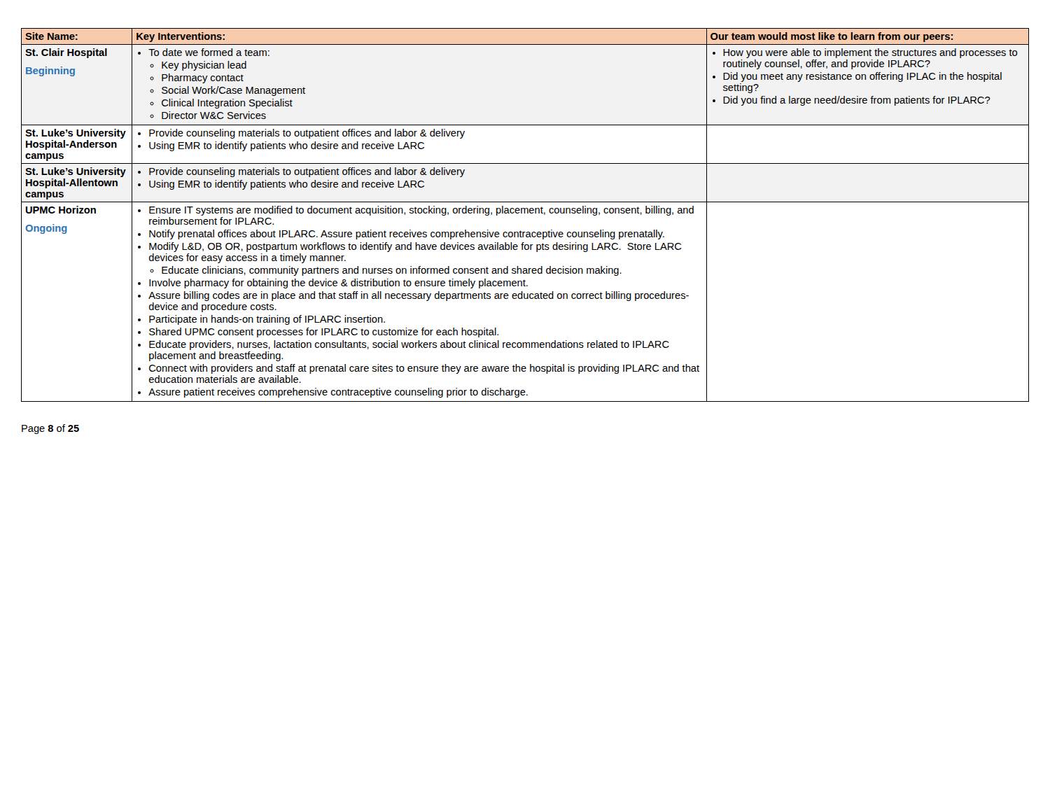| Site Name: | Key Interventions: | Our team would most like to learn from our peers: |
| --- | --- | --- |
| St. Clair Hospital Beginning | To date we formed a team: Key physician lead Pharmacy contact Social Work/Case Management Clinical Integration Specialist Director W&C Services | How you were able to implement the structures and processes to routinely counsel, offer, and provide IPLARC? Did you meet any resistance on offering IPLAC in the hospital setting? Did you find a large need/desire from patients for IPLARC? |
| St. Luke’s University Hospital-Anderson campus | Provide counseling materials to outpatient offices and labor & delivery Using EMR to identify patients who desire and receive LARC | |
| St. Luke’s University Hospital-Allentown campus | Provide counseling materials to outpatient offices and labor & delivery Using EMR to identify patients who desire and receive LARC | |
| UPMC Horizon Ongoing | Ensure IT systems are modified to document acquisition, stocking, ordering, placement, counseling, consent, billing, and reimbursement for IPLARC. Notify prenatal offices about IPLARC. Assure patient receives comprehensive contraceptive counseling prenatally. Modify L&D, OB OR, postpartum workflows to identify and have devices available for pts desiring LARC. Store LARC devices for easy access in a timely manner. Educate clinicians, community partners and nurses on informed consent and shared decision making. Involve pharmacy for obtaining the device & distribution to ensure timely placement. Assure billing codes are in place and that staff in all necessary departments are educated on correct billing procedures- device and procedure costs. Participate in hands-on training of IPLARC insertion. Shared UPMC consent processes for IPLARC to customize for each hospital. Educate providers, nurses, lactation consultants, social workers about clinical recommendations related to IPLARC placement and breastfeeding. Connect with providers and staff at prenatal care sites to ensure they are aware the hospital is providing IPLARC and that education materials are available. Assure patient receives comprehensive contraceptive counseling prior to discharge. | |
Page 8 of 25